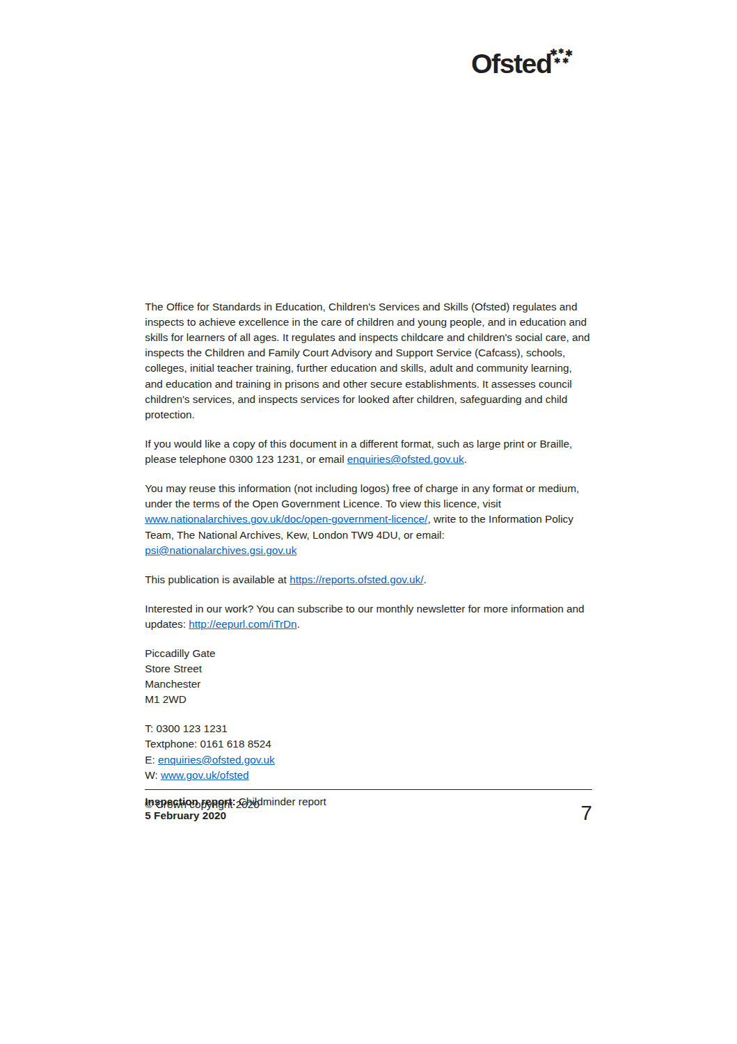The Office for Standards in Education, Children's Services and Skills (Ofsted) regulates and inspects to achieve excellence in the care of children and young people, and in education and skills for learners of all ages. It regulates and inspects childcare and children's social care, and inspects the Children and Family Court Advisory and Support Service (Cafcass), schools, colleges, initial teacher training, further education and skills, adult and community learning, and education and training in prisons and other secure establishments. It assesses council children's services, and inspects services for looked after children, safeguarding and child protection.
If you would like a copy of this document in a different format, such as large print or Braille, please telephone 0300 123 1231, or email enquiries@ofsted.gov.uk.
You may reuse this information (not including logos) free of charge in any format or medium, under the terms of the Open Government Licence. To view this licence, visit www.nationalarchives.gov.uk/doc/open-government-licence/, write to the Information Policy Team, The National Archives, Kew, London TW9 4DU, or email: psi@nationalarchives.gsi.gov.uk
This publication is available at https://reports.ofsted.gov.uk/.
Interested in our work? You can subscribe to our monthly newsletter for more information and updates: http://eepurl.com/iTrDn.
Piccadilly Gate
Store Street
Manchester
M1 2WD
T: 0300 123 1231
Textphone: 0161 618 8524
E: enquiries@ofsted.gov.uk
W: www.gov.uk/ofsted
© Crown copyright 2020
Inspection report: Childminder report
5 February 2020
7